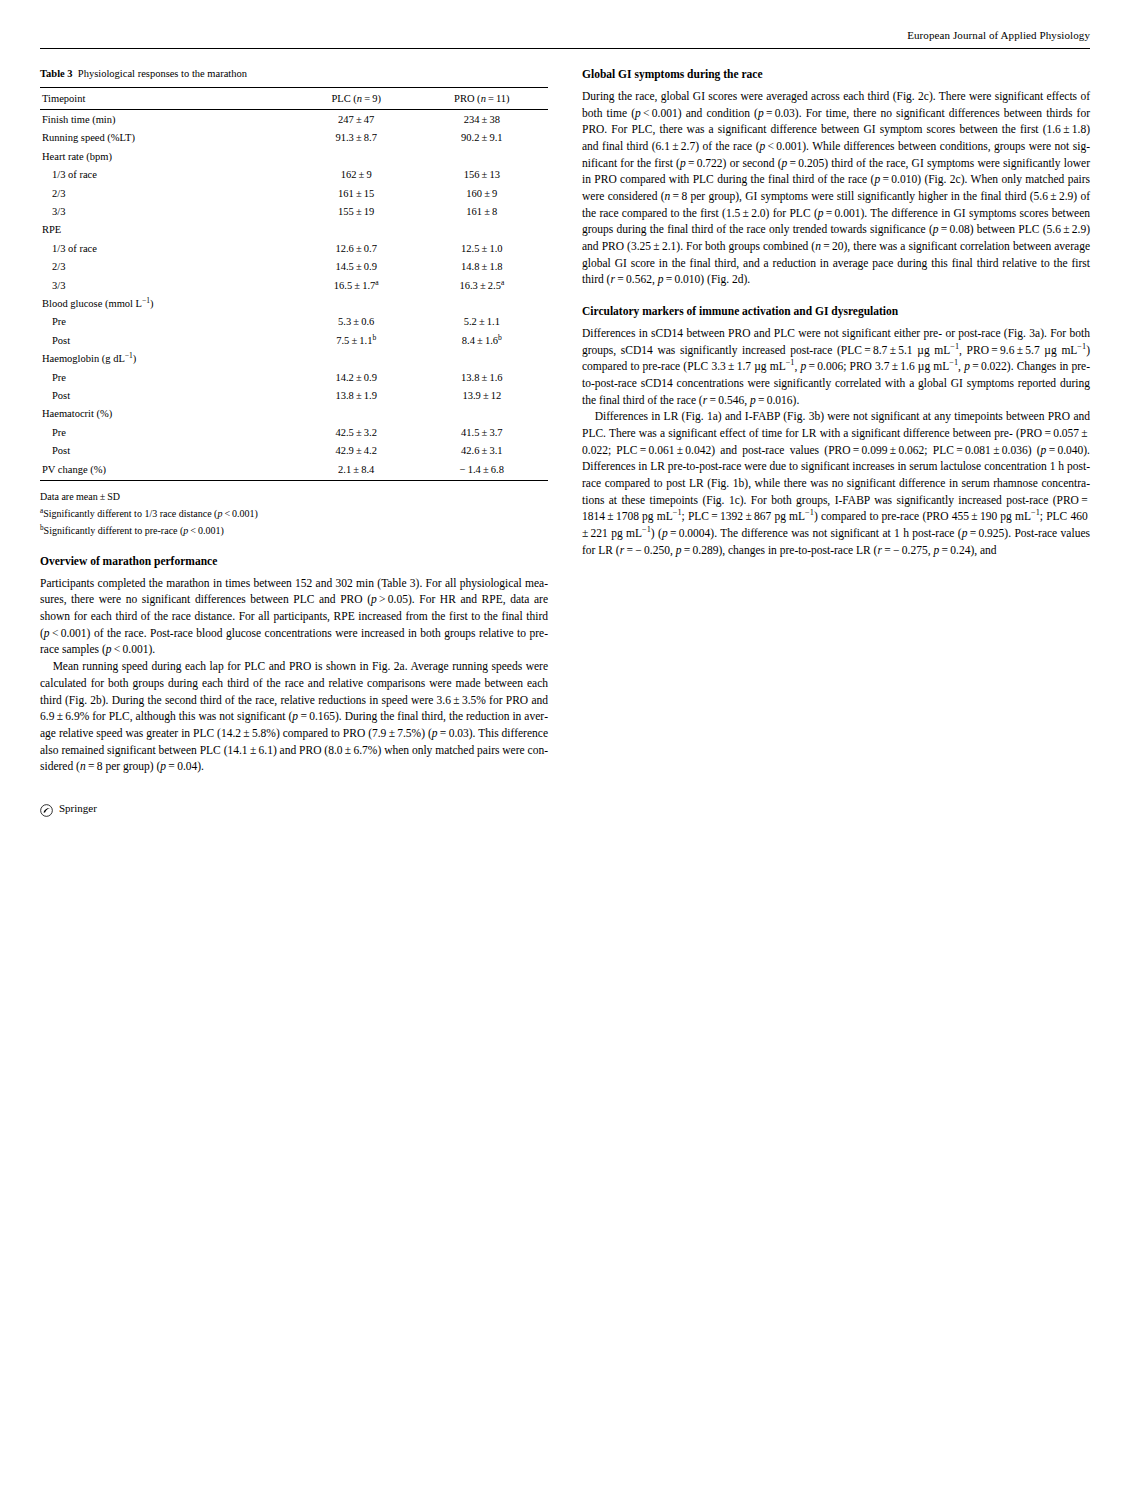European Journal of Applied Physiology
Table 3 Physiological responses to the marathon
| Timepoint | PLC ( n = 9) | PRO ( n = 11) |
| --- | --- | --- |
| Finish time (min) | 247 ± 47 | 234 ± 38 |
| Running speed (%LT) | 91.3 ± 8.7 | 90.2 ± 9.1 |
| Heart rate (bpm) | | |
| 1/3 of race | 162 ± 9 | 156 ± 13 |
| 2/3 | 161 ± 15 | 160 ± 9 |
| 3/3 | 155 ± 19 | 161 ± 8 |
| RPE | | |
| 1/3 of race | 12.6 ± 0.7 | 12.5 ± 1.0 |
| 2/3 | 14.5 ± 0.9 | 14.8 ± 1.8 |
| 3/3 | 16.5 ± 1.7 a | 16.3 ± 2.5 a |
| Blood glucose (mmol L −1 ) | | |
| Pre | 5.3 ± 0.6 | 5.2 ± 1.1 |
| Post | 7.5 ± 1.1 b | 8.4 ± 1.6 b |
| Haemoglobin (g dL −1 ) | | |
| Pre | 14.2 ± 0.9 | 13.8 ± 1.6 |
| Post | 13.8 ± 1.9 | 13.9 ± 12 |
| Haematocrit (%) | | |
| Pre | 42.5 ± 3.2 | 41.5 ± 3.7 |
| Post | 42.9 ± 4.2 | 42.6 ± 3.1 |
| PV change (%) | 2.1 ± 8.4 | − 1.4 ± 6.8 |
Data are mean ± SD
aSignificantly different to 1/3 race distance (p < 0.001)
bSignificantly different to pre-race (p < 0.001)
Overview of marathon performance
Participants completed the marathon in times between 152 and 302 min (Table 3). For all physiological measures, there were no significant differences between PLC and PRO (p > 0.05). For HR and RPE, data are shown for each third of the race distance. For all participants, RPE increased from the first to the final third (p < 0.001) of the race. Post-race blood glucose concentrations were increased in both groups relative to pre-race samples (p < 0.001).
Mean running speed during each lap for PLC and PRO is shown in Fig. 2a. Average running speeds were calculated for both groups during each third of the race and relative comparisons were made between each third (Fig. 2b). During the second third of the race, relative reductions in speed were 3.6 ± 3.5% for PRO and 6.9 ± 6.9% for PLC, although this was not significant (p = 0.165). During the final third, the reduction in average relative speed was greater in PLC (14.2 ± 5.8%) compared to PRO (7.9 ± 7.5%) (p = 0.03). This difference also remained significant between PLC (14.1 ± 6.1) and PRO (8.0 ± 6.7%) when only matched pairs were considered (n = 8 per group) (p = 0.04).
Global GI symptoms during the race
During the race, global GI scores were averaged across each third (Fig. 2c). There were significant effects of both time (p < 0.001) and condition (p = 0.03). For time, there no significant differences between thirds for PRO. For PLC, there was a significant difference between GI symptom scores between the first (1.6 ± 1.8) and final third (6.1 ± 2.7) of the race (p < 0.001). While differences between conditions, groups were not significant for the first (p = 0.722) or second (p = 0.205) third of the race, GI symptoms were significantly lower in PRO compared with PLC during the final third of the race (p = 0.010) (Fig. 2c). When only matched pairs were considered (n = 8 per group), GI symptoms were still significantly higher in the final third (5.6 ± 2.9) of the race compared to the first (1.5 ± 2.0) for PLC (p = 0.001). The difference in GI symptoms scores between groups during the final third of the race only trended towards significance (p = 0.08) between PLC (5.6 ± 2.9) and PRO (3.25 ± 2.1). For both groups combined (n = 20), there was a significant correlation between average global GI score in the final third, and a reduction in average pace during this final third relative to the first third (r = 0.562, p = 0.010) (Fig. 2d).
Circulatory markers of immune activation and GI dysregulation
Differences in sCD14 between PRO and PLC were not significant either pre- or post-race (Fig. 3a). For both groups, sCD14 was significantly increased post-race (PLC = 8.7 ± 5.1 µg mL−1, PRO = 9.6 ± 5.7 µg mL−1) compared to pre-race (PLC 3.3 ± 1.7 µg mL−1, p = 0.006; PRO 3.7 ± 1.6 µg mL−1, p = 0.022). Changes in pre-to-post-race sCD14 concentrations were significantly correlated with a global GI symptoms reported during the final third of the race (r = 0.546, p = 0.016).
Differences in LR (Fig. 1a) and I-FABP (Fig. 3b) were not significant at any timepoints between PRO and PLC. There was a significant effect of time for LR with a significant difference between pre- (PRO = 0.057 ± 0.022; PLC = 0.061 ± 0.042) and post-race values (PRO = 0.099 ± 0.062; PLC = 0.081 ± 0.036) (p = 0.040). Differences in LR pre-to-post-race were due to significant increases in serum lactulose concentration 1 h post-race compared to post LR (Fig. 1b), while there was no significant difference in serum rhamnose concentrations at these timepoints (Fig. 1c). For both groups, I-FABP was significantly increased post-race (PRO = 1814 ± 1708 pg mL−1; PLC = 1392 ± 867 pg mL−1) compared to pre-race (PRO 455 ± 190 pg mL−1; PLC 460 ± 221 pg mL−1) (p = 0.0004). The difference was not significant at 1 h post-race (p = 0.925). Post-race values for LR (r = − 0.250, p = 0.289), changes in pre-to-post-race LR (r = − 0.275, p = 0.24), and
Springer